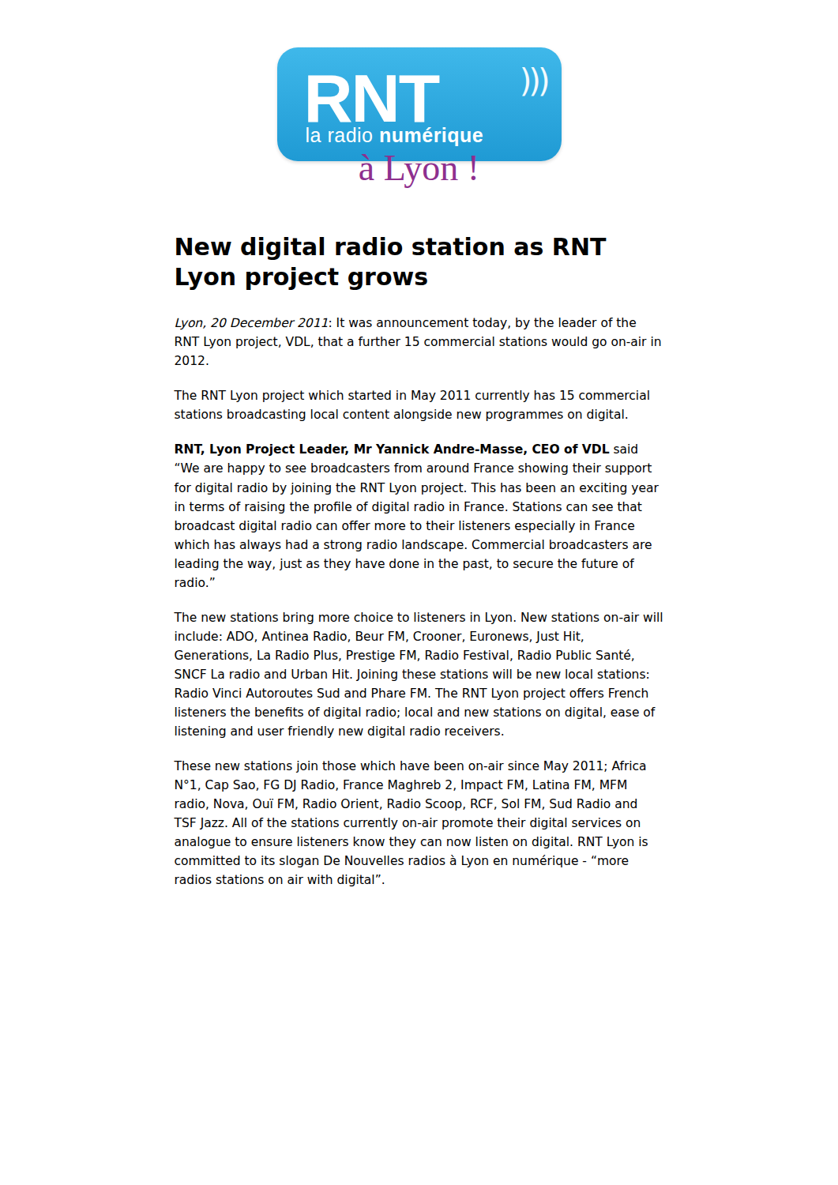)))
RNT
la radio numérique
à Lyon !
New digital radio station as RNT Lyon project grows
Lyon, 20 December 2011: It was announcement today, by the leader of the RNT Lyon project, VDL, that a further 15 commercial stations would go on-air in 2012.
The RNT Lyon project which started in May 2011 currently has 15 commercial stations broadcasting local content alongside new programmes on digital.
RNT, Lyon Project Leader, Mr Yannick Andre-Masse, CEO of VDL said “We are happy to see broadcasters from around France showing their support for digital radio by joining the RNT Lyon project. This has been an exciting year in terms of raising the profile of digital radio in France. Stations can see that broadcast digital radio can offer more to their listeners especially in France which has always had a strong radio landscape. Commercial broadcasters are leading the way, just as they have done in the past, to secure the future of radio.”
The new stations bring more choice to listeners in Lyon. New stations on-air will include: ADO, Antinea Radio, Beur FM, Crooner, Euronews, Just Hit, Generations, La Radio Plus, Prestige FM, Radio Festival, Radio Public Santé, SNCF La radio and Urban Hit. Joining these stations will be new local stations: Radio Vinci Autoroutes Sud and Phare FM. The RNT Lyon project offers French listeners the benefits of digital radio; local and new stations on digital, ease of listening and user friendly new digital radio receivers.
These new stations join those which have been on-air since May 2011; Africa N°1, Cap Sao, FG DJ Radio, France Maghreb 2, Impact FM, Latina FM, MFM radio, Nova, Ouï FM, Radio Orient, Radio Scoop, RCF, Sol FM, Sud Radio and TSF Jazz. All of the stations currently on-air promote their digital services on analogue to ensure listeners know they can now listen on digital. RNT Lyon is committed to its slogan De Nouvelles radios à Lyon en numérique - “more radios stations on air with digital”.